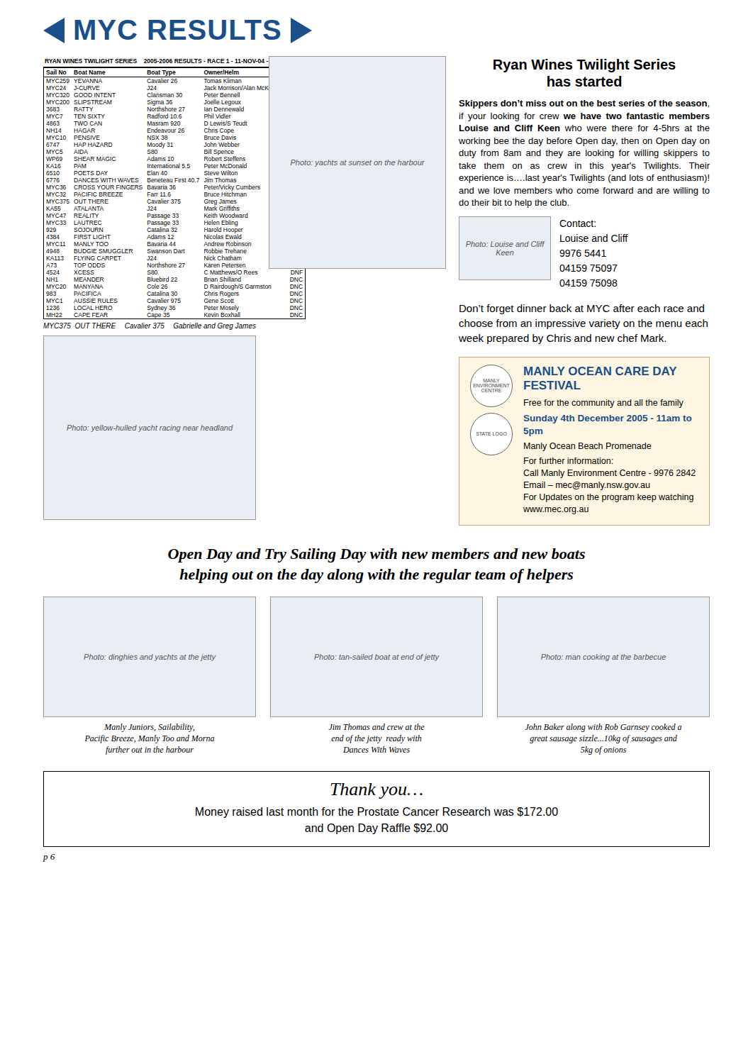MYC RESULTS
RYAN WINES TWILIGHT SERIES 2005-2006 RESULTS - RACE 1 - 11-NOV-04 -
| Sail No | Boat Name | Boat Type | Owner/Helm | F/Time |
| --- | --- | --- | --- | --- |
| MYC259 | YEVANNA | Cavalier 26 | Tomas Kliman | 19:21:50 |
| MYC24 | J-CURVE | J24 | Jack Morrison/Alan McKay | 19:22:00 |
| MYC320 | GOOD INTENT | Clansman 30 | Peter Bennell | 19:24:16 |
| MYC200 | SLIPSTREAM | Sigma 36 | Joelle Legoux | 19:26:11 |
| 3683 | RATTY | Northshore 27 | Ian Dennewald | 19:28:10 |
| MYC7 | TEN SIXTY | Radford 10.6 | Phil Vidler | 19:29:24 |
| 4863 | TWO CAN | Masram 920 | D Lewis/S Teudt | 19:29:52 |
| NH14 | HAGAR | Endeavour 26 | Chris Cope | 19:30:48 |
| MYC10 | PENSIVE | NSX 38 | Bruce Davis | 19:30:51 |
| 6747 | HAP HAZARD | Moody 31 | John Webber | 19:31:04 |
| MYC5 | AIDA | S80 | Bill Spence | 19:31:37 |
| WP69 | SHEAR MAGIC | Adams 10 | Robert Steffens | 19:32:10 |
| KA16 | PAM | International 5.5 | Peter McDonald | 19:32:11 |
| 6510 | POETS DAY | Elan 40 | Steve Wilton | 19:32:53 |
| 6776 | DANCES WITH WAVES | Beneteau First 40.7 | Jim Thomas | 19:32:57 |
| MYC36 | CROSS YOUR FINGERS | Bavaria 36 | Peter/Vicky Cumbers | 19:34:20 |
| MYC32 | PACIFIC BREEZE | Farr 11.6 | Bruce Hitchman | 19:34:39 |
| MYC375 | OUT THERE | Cavalier 375 | Greg James | 19:34:41 |
| KA55 | ATALANTA | J24 | Mark Griffiths | 19:35:24 |
| MYC47 | REALITY | Passage 33 | Keith Woodward | 19:35:31 |
| MYC33 | LAUTREC | Passage 33 | Helen Ebling | 19:36:14 |
| 929 | SOJOURN | Catalina 32 | Harold Hooper | 19:36:58 |
| 4384 | FIRST LIGHT | Adams 12 | Nicolas Ewald | 19:37:59 |
| MYC11 | MANLY TOO | Bavaria 44 | Andrew Robinson | 19:38:57 |
| 4948 | BUDGIE SMUGGLER | Swanson Dart | Robbie Trehane | 19:40:15 |
| KA113 | FLYING CARPET | J24 | Nick Chatham | 19:41:00 |
| A73 | TOP ODDS | Northshore 27 | Karen Petersen | 19:44:58 |
| 4524 | XCESS | S80 | C Matthews/O Rees | DNF |
| NH1 | MEANDER | Bluebird 22 | Brian Shilland | DNC |
| MYC20 | MANYANA | Cole 26 | D Rairdough/S Garmston | DNC |
| 983 | PACIFICA | Catalina 30 | Chris Rogers | DNC |
| MYC1 | AUSSIE RULES | Cavalier 975 | Gene Scott | DNC |
| 1236 | LOCAL HERO | Sydney 36 | Peter Mosely | DNC |
| MH22 | CAPE FEAR | Cape 35 | Kevin Boxhall | DNC |
MYC375 OUT THERE Cavalier 375 Gabrielle and Greg James
Photo: yellow-hulled yacht racing near headland
Photo: yachts at sunset on the harbour
Ryan Wines Twilight Series
has started
Skippers don’t miss out on the best series of the season, if your looking for crew we have two fantastic members Louise and Cliff Keen who were there for 4-5hrs at the working bee the day before Open day, then on Open day on duty from 8am and they are looking for willing skippers to take them on as crew in this year's Twilights. Their experience is….last year's Twilights (and lots of enthusiasm)! and we love members who come forward and are willing to do their bit to help the club.
Photo: Louise and Cliff Keen
Contact:
Louise and Cliff
9976 5441
04159 75097
04159 75098
Don’t forget dinner back at MYC after each race and choose from an impressive variety on the menu each week prepared by Chris and new chef Mark.
MANLY ENVIRONMENT CENTRE
STATE LOGO
MANLY OCEAN CARE DAY FESTIVAL
Free for the community and all the family
Sunday 4th December 2005 - 11am to 5pm
Manly Ocean Beach Promenade
For further information:
Call Manly Environment Centre - 9976 2842
Email – mec@manly.nsw.gov.au
For Updates on the program keep watching
www.mec.org.au
Open Day and Try Sailing Day with new members and new boats
helping out on the day along with the regular team of helpers
Photo: dinghies and yachts at the jetty
Manly Juniors, Sailability,
Pacific Breeze, Manly Too and Morna
further out in the harbour
Photo: tan-sailed boat at end of jetty
Jim Thomas and crew at the
end of the jetty ready with
Dances With Waves
Photo: man cooking at the barbecue
John Baker along with Rob Garnsey cooked a
great sausage sizzle...10kg of sausages and
5kg of onions
Thank you…
Money raised last month for the Prostate Cancer Research was $172.00
and Open Day Raffle $92.00
p 6